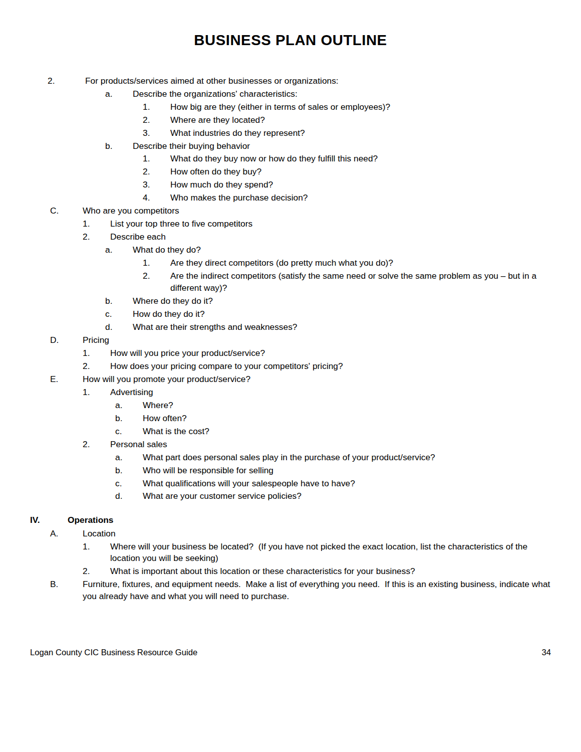BUSINESS PLAN OUTLINE
2.
For products/services aimed at other businesses or organizations:
a.
Describe the organizations' characteristics:
1.
How big are they (either in terms of sales or employees)?
2.
Where are they located?
3.
What industries do they represent?
b.
Describe their buying behavior
1.
What do they buy now or how do they fulfill this need?
2.
How often do they buy?
3.
How much do they spend?
4.
Who makes the purchase decision?
C.
Who are you competitors
1.
List your top three to five competitors
2.
Describe each
a.
What do they do?
1.
Are they direct competitors (do pretty much what you do)?
2.
Are the indirect competitors (satisfy the same need or solve the same problem as you – but in a different way)?
b.
Where do they do it?
c.
How do they do it?
d.
What are their strengths and weaknesses?
D.
Pricing
1.
How will you price your product/service?
2.
How does your pricing compare to your competitors' pricing?
E.
How will you promote your product/service?
1.
Advertising
a.
Where?
b.
How often?
c.
What is the cost?
2.
Personal sales
a.
What part does personal sales play in the purchase of your product/service?
b.
Who will be responsible for selling
c.
What qualifications will your salespeople have to have?
d.
What are your customer service policies?
IV.
Operations
A.
Location
1.
Where will your business be located? (If you have not picked the exact location, list the characteristics of the location you will be seeking)
2.
What is important about this location or these characteristics for your business?
B.
Furniture, fixtures, and equipment needs. Make a list of everything you need. If this is an existing business, indicate what you already have and what you will need to purchase.
Logan County CIC Business Resource Guide
34